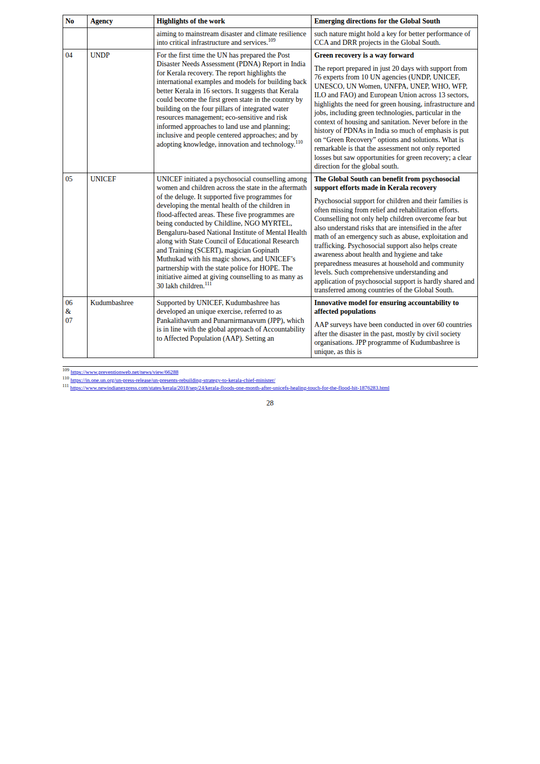| No | Agency | Highlights of the work | Emerging directions for the Global South |
| --- | --- | --- | --- |
| | | aiming to mainstream disaster and climate resilience into critical infrastructure and services. 109 | such nature might hold a key for better performance of CCA and DRR projects in the Global South. |
| 04 | UNDP | For the first time the UN has prepared the Post Disaster Needs Assessment (PDNA) Report in India for Kerala recovery. The report highlights the international examples and models for building back better Kerala in 16 sectors. It suggests that Kerala could become the first green state in the country by building on the four pillars of integrated water resources management; eco-sensitive and risk informed approaches to land use and planning; inclusive and people centered approaches; and by adopting knowledge, innovation and technology. 110 | Green recovery is a way forward The report prepared in just 20 days with support from 76 experts from 10 UN agencies (UNDP, UNICEF, UNESCO, UN Women, UNFPA, UNEP, WHO, WFP, ILO and FAO) and European Union across 13 sectors, highlights the need for green housing, infrastructure and jobs, including green technologies, particular in the context of housing and sanitation. Never before in the history of PDNAs in India so much of emphasis is put on “Green Recovery” options and solutions. What is remarkable is that the assessment not only reported losses but saw opportunities for green recovery; a clear direction for the global south. |
| 05 | UNICEF | UNICEF initiated a psychosocial counselling among women and children across the state in the aftermath of the deluge. It supported five programmes for developing the mental health of the children in flood-affected areas. These five programmes are being conducted by Childline, NGO MYRTEL, Bengaluru-based National Institute of Mental Health along with State Council of Educational Research and Training (SCERT), magician Gopinath Muthukad with his magic shows, and UNICEF’s partnership with the state police for HOPE. The initiative aimed at giving counselling to as many as 30 lakh children. 111 | The Global South can benefit from psychosocial support efforts made in Kerala recovery Psychosocial support for children and their families is often missing from relief and rehabilitation efforts. Counselling not only help children overcome fear but also understand risks that are intensified in the after math of an emergency such as abuse, exploitation and trafficking. Psychosocial support also helps create awareness about health and hygiene and take preparedness measures at household and community levels. Such comprehensive understanding and application of psychosocial support is hardly shared and transferred among countries of the Global South. |
| 06 & 07 | Kudumbashree | Supported by UNICEF, Kudumbashree has developed an unique exercise, referred to as Pankalithavum and Punarnirmanavum (JPP), which is in line with the global approach of Accountability to Affected Population (AAP). Setting an | Innovative model for ensuring accountability to affected populations AAP surveys have been conducted in over 60 countries after the disaster in the past, mostly by civil society organisations. JPP programme of Kudumbashree is unique, as this is |
109 https://www.preventionweb.net/news/view/66288
110 https://in.one.un.org/un-press-release/un-presents-rebuilding-strategy-to-kerala-chief-minister/
111 https://www.newindianexpress.com/states/kerala/2018/sep/24/kerala-floods-one-month-after-unicefs-healing-touch-for-the-flood-hit-1876283.html
28